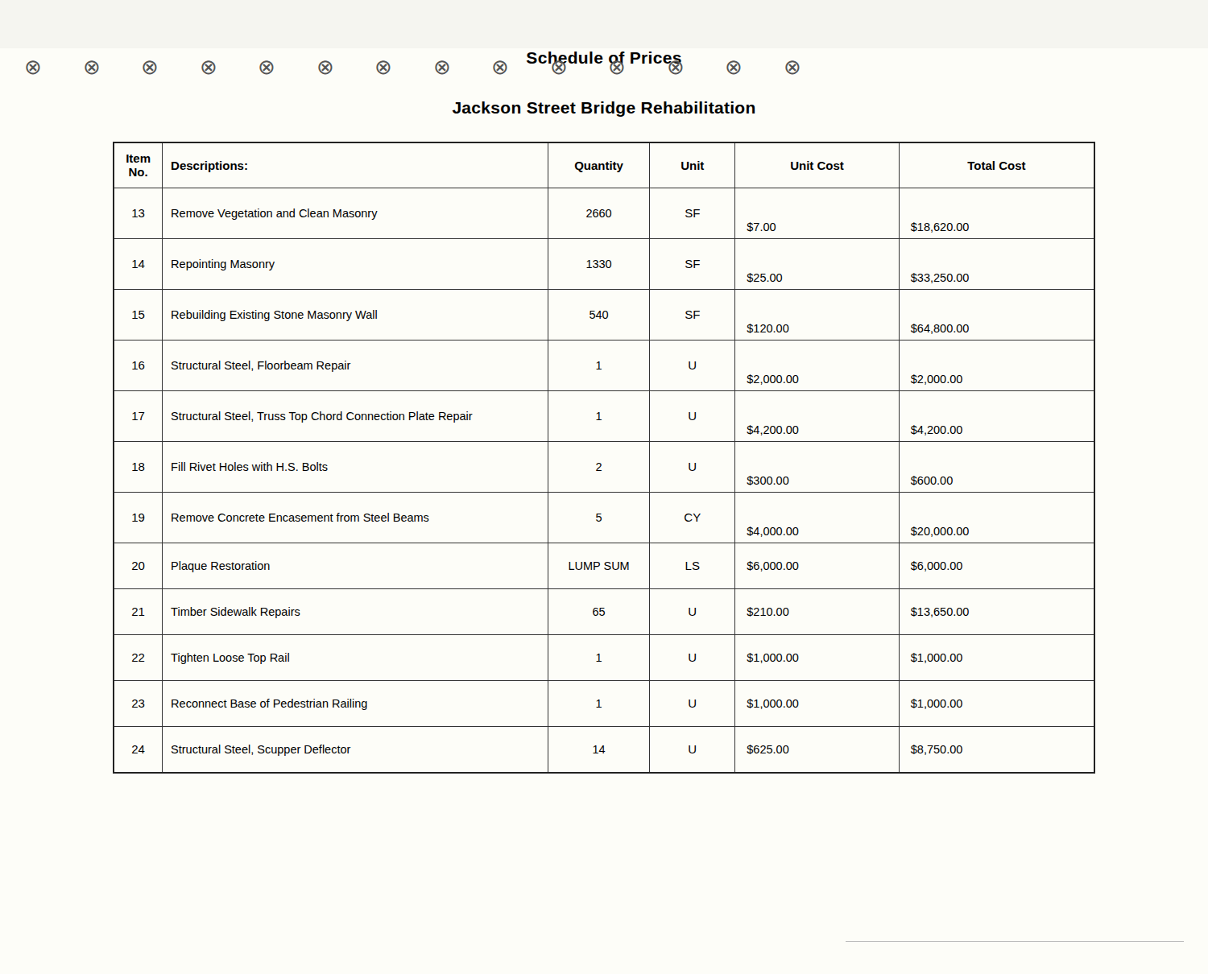⊗ ⊗ ⊗ ⊗ ⊗ ⊗ ⊗ ⊗ ⊗ ⊗ ⊗ ⊗ ⊗ ⊗ ⊗ ⊗ ⊗ ⊗ ⊗ ⊗
Schedule of Prices
Jackson Street Bridge Rehabilitation
| Item No. | Descriptions: | Quantity | Unit | Unit Cost | Total Cost |
| --- | --- | --- | --- | --- | --- |
| 13 | Remove Vegetation and Clean Masonry | 2660 | SF | $7.00 | $18,620.00 |
| 14 | Repointing Masonry | 1330 | SF | $25.00 | $33,250.00 |
| 15 | Rebuilding Existing Stone Masonry Wall | 540 | SF | $120.00 | $64,800.00 |
| 16 | Structural Steel, Floorbeam Repair | 1 | U | $2,000.00 | $2,000.00 |
| 17 | Structural Steel, Truss Top Chord Connection Plate Repair | 1 | U | $4,200.00 | $4,200.00 |
| 18 | Fill Rivet Holes with H.S. Bolts | 2 | U | $300.00 | $600.00 |
| 19 | Remove Concrete Encasement from Steel Beams | 5 | CY | $4,000.00 | $20,000.00 |
| 20 | Plaque Restoration | LUMP SUM | LS | $6,000.00 | $6,000.00 |
| 21 | Timber Sidewalk Repairs | 65 | U | $210.00 | $13,650.00 |
| 22 | Tighten Loose Top Rail | 1 | U | $1,000.00 | $1,000.00 |
| 23 | Reconnect Base of Pedestrian Railing | 1 | U | $1,000.00 | $1,000.00 |
| 24 | Structural Steel, Scupper Deflector | 14 | U | $625.00 | $8,750.00 |